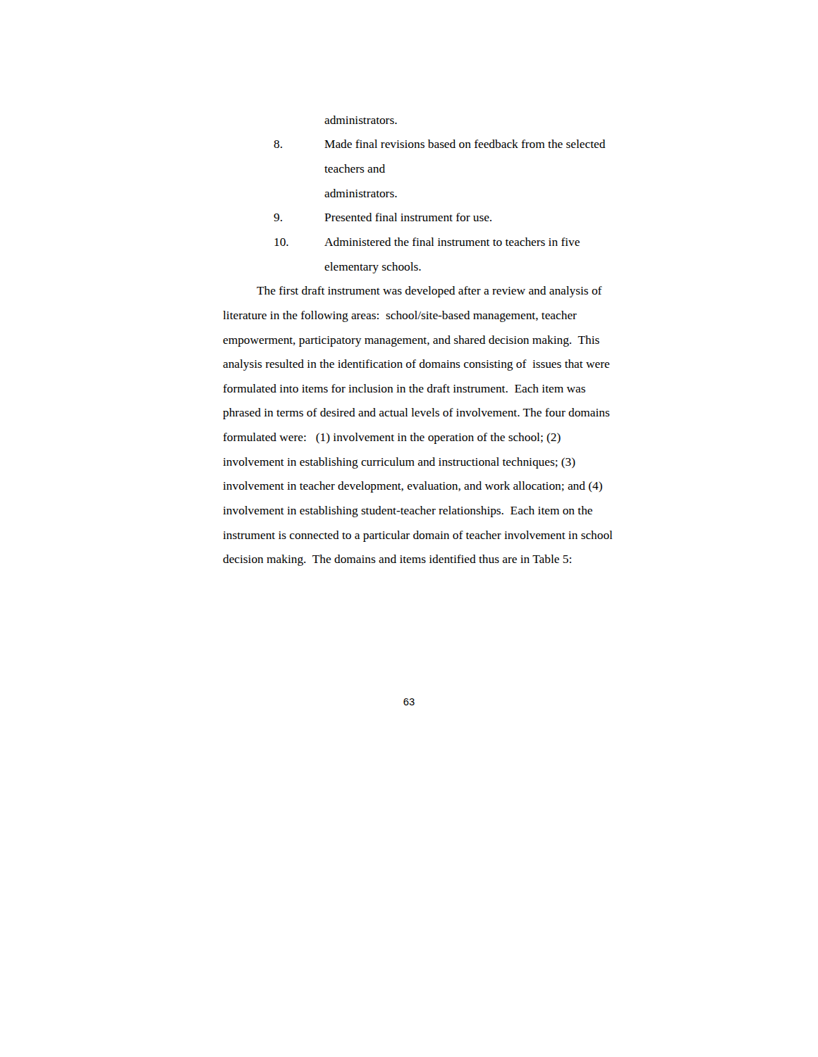administrators.
8. Made final revisions based on feedback from the selected teachers and
administrators.
9. Presented final instrument for use.
10. Administered the final instrument to teachers in five elementary schools.
The first draft instrument was developed after a review and analysis of literature in the following areas: school/site-based management, teacher empowerment, participatory management, and shared decision making. This analysis resulted in the identification of domains consisting of issues that were formulated into items for inclusion in the draft instrument. Each item was phrased in terms of desired and actual levels of involvement. The four domains formulated were: (1) involvement in the operation of the school; (2) involvement in establishing curriculum and instructional techniques; (3) involvement in teacher development, evaluation, and work allocation; and (4) involvement in establishing student-teacher relationships. Each item on the instrument is connected to a particular domain of teacher involvement in school decision making. The domains and items identified thus are in Table 5:
63